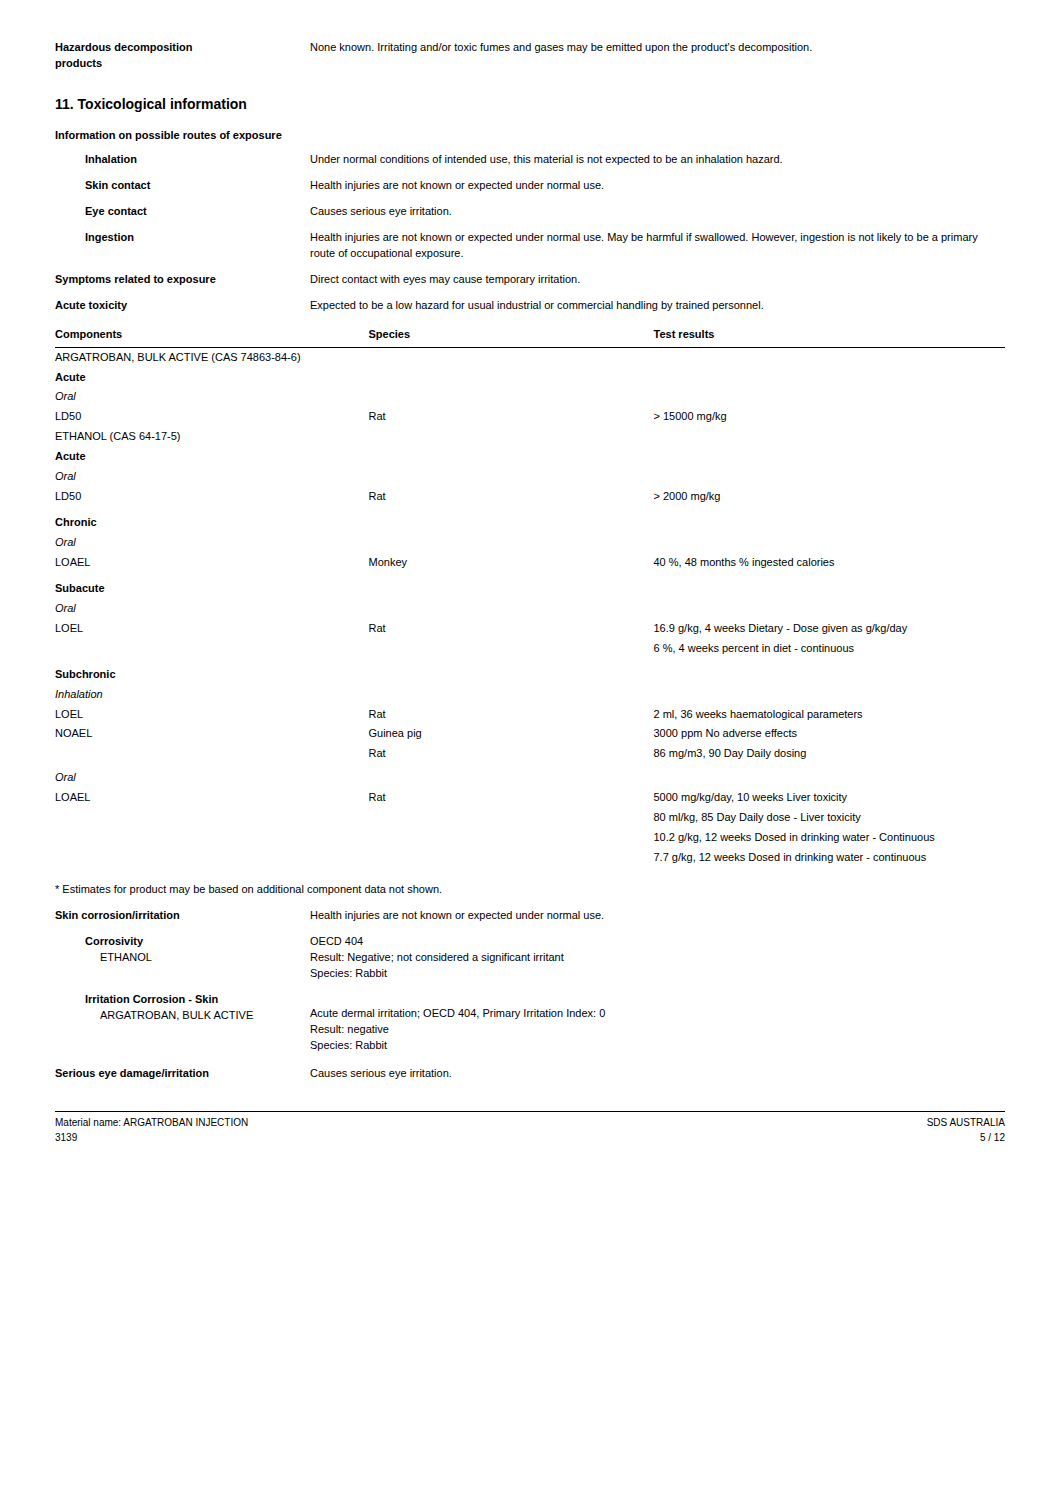Hazardous decomposition
products
None known. Irritating and/or toxic fumes and gases may be emitted upon the product's decomposition.
11. Toxicological information
Information on possible routes of exposure
Inhalation
Under normal conditions of intended use, this material is not expected to be an inhalation hazard.
Skin contact
Health injuries are not known or expected under normal use.
Eye contact
Causes serious eye irritation.
Ingestion
Health injuries are not known or expected under normal use. May be harmful if swallowed. However, ingestion is not likely to be a primary route of occupational exposure.
Symptoms related to exposure
Direct contact with eyes may cause temporary irritation.
Acute toxicity
Expected to be a low hazard for usual industrial or commercial handling by trained personnel.
| Components | Species | Test results |
| --- | --- | --- |
| ARGATROBAN, BULK ACTIVE (CAS 74863-84-6) |
| Acute | | |
| Oral | | |
| LD50 | Rat | > 15000 mg/kg |
| ETHANOL (CAS 64-17-5) |
| Acute | | |
| Oral | | |
| LD50 | Rat | > 2000 mg/kg |
| Chronic | | |
| Oral | | |
| LOAEL | Monkey | 40 %, 48 months % ingested calories |
| Subacute | | |
| Oral | | |
| LOEL | Rat | 16.9 g/kg, 4 weeks Dietary - Dose given as g/kg/day |
| | | 6 %, 4 weeks percent in diet - continuous |
| Subchronic | | |
| Inhalation | | |
| LOEL | Rat | 2 ml, 36 weeks haematological parameters |
| NOAEL | Guinea pig | 3000 ppm No adverse effects |
| | Rat | 86 mg/m3, 90 Day Daily dosing |
| Oral | | |
| LOAEL | Rat | 5000 mg/kg/day, 10 weeks Liver toxicity |
| | | 80 ml/kg, 85 Day Daily dose - Liver toxicity |
| | | 10.2 g/kg, 12 weeks Dosed in drinking water - Continuous |
| | | 7.7 g/kg, 12 weeks Dosed in drinking water - continuous |
* Estimates for product may be based on additional component data not shown.
Skin corrosion/irritation
Health injuries are not known or expected under normal use.
Corrosivity
ETHANOL
OECD 404
Result: Negative; not considered a significant irritant
Species: Rabbit
Irritation Corrosion - Skin
ARGATROBAN, BULK ACTIVE
Acute dermal irritation; OECD 404, Primary Irritation Index: 0
Result: negative
Species: Rabbit
Serious eye damage/irritation
Causes serious eye irritation.
Material name: ARGATROBAN INJECTION
3139
SDS AUSTRALIA
5 / 12